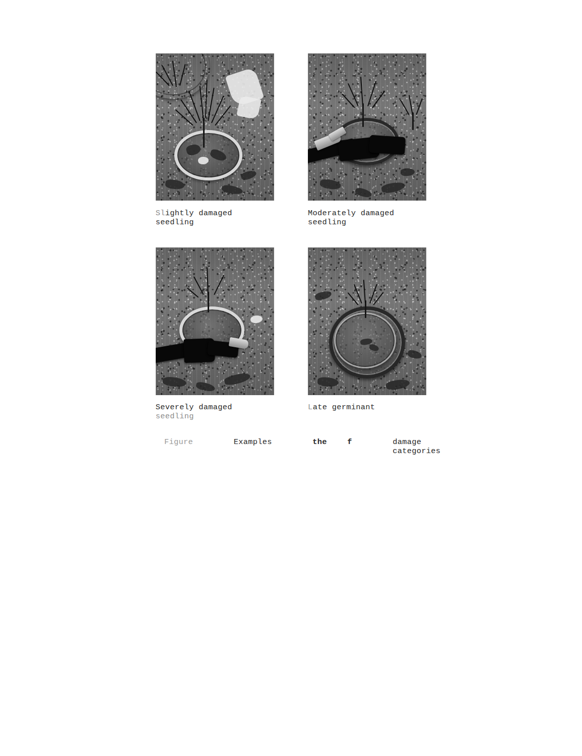Slightly damaged seedling
Moderately damaged seedling
Severely damaged seedling
Late germinant
Figure Examples the f damage categories